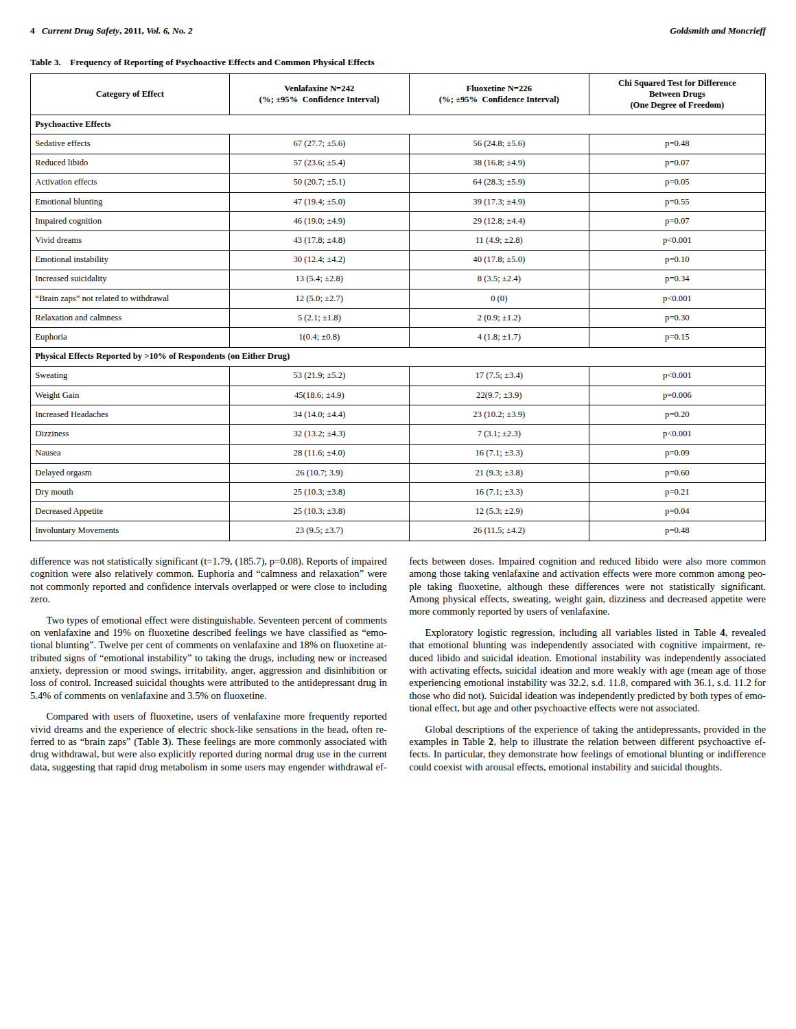4 Current Drug Safety, 2011, Vol. 6, No. 2
Goldsmith and Moncrieff
Table 3. Frequency of Reporting of Psychoactive Effects and Common Physical Effects
| Category of Effect | Venlafaxine N=242 (%; ±95% Confidence Interval) | Fluoxetine N=226 (%; ±95% Confidence Interval) | Chi Squared Test for Difference Between Drugs (One Degree of Freedom) |
| --- | --- | --- | --- |
| Psychoactive Effects |
| Sedative effects | 67 (27.7; ±5.6) | 56 (24.8; ±5.6) | p=0.48 |
| Reduced libido | 57 (23.6; ±5.4) | 38 (16.8; ±4.9) | p=0.07 |
| Activation effects | 50 (20.7; ±5.1) | 64 (28.3; ±5.9) | p=0.05 |
| Emotional blunting | 47 (19.4; ±5.0) | 39 (17.3; ±4.9) | p=0.55 |
| Impaired cognition | 46 (19.0; ±4.9) | 29 (12.8; ±4.4) | p=0.07 |
| Vivid dreams | 43 (17.8; ±4.8) | 11 (4.9; ±2.8) | p<0.001 |
| Emotional instability | 30 (12.4; ±4.2) | 40 (17.8; ±5.0) | p=0.10 |
| Increased suicidality | 13 (5.4; ±2.8) | 8 (3.5; ±2.4) | p=0.34 |
| “Brain zaps” not related to withdrawal | 12 (5.0; ±2.7) | 0 (0) | p<0.001 |
| Relaxation and calmness | 5 (2.1; ±1.8) | 2 (0.9; ±1.2) | p=0.30 |
| Euphoria | 1(0.4; ±0.8) | 4 (1.8; ±1.7) | p=0.15 |
| Physical Effects Reported by >10% of Respondents (on Either Drug) |
| Sweating | 53 (21.9; ±5.2) | 17 (7.5; ±3.4) | p<0.001 |
| Weight Gain | 45(18.6; ±4.9) | 22(9.7; ±3.9) | p=0.006 |
| Increased Headaches | 34 (14.0; ±4.4) | 23 (10.2; ±3.9) | p=0.20 |
| Dizziness | 32 (13.2; ±4.3) | 7 (3.1; ±2.3) | p<0.001 |
| Nausea | 28 (11.6; ±4.0) | 16 (7.1; ±3.3) | p=0.09 |
| Delayed orgasm | 26 (10.7; 3.9) | 21 (9.3; ±3.8) | p=0.60 |
| Dry mouth | 25 (10.3; ±3.8) | 16 (7.1; ±3.3) | p=0.21 |
| Decreased Appetite | 25 (10.3; ±3.8) | 12 (5.3; ±2.9) | p=0.04 |
| Involuntary Movements | 23 (9.5; ±3.7) | 26 (11.5; ±4.2) | p=0.48 |
difference was not statistically significant (t=1.79, (185.7), p=0.08). Reports of impaired cognition were also relatively common. Euphoria and “calmness and relaxation” were not commonly reported and confidence intervals overlapped or were close to including zero.
Two types of emotional effect were distinguishable. Seventeen percent of comments on venlafaxine and 19% on fluoxetine described feelings we have classified as “emotional blunting”. Twelve per cent of comments on venlafaxine and 18% on fluoxetine attributed signs of “emotional instability” to taking the drugs, including new or increased anxiety, depression or mood swings, irritability, anger, aggression and disinhibition or loss of control. Increased suicidal thoughts were attributed to the antidepressant drug in 5.4% of comments on venlafaxine and 3.5% on fluoxetine.
Compared with users of fluoxetine, users of venlafaxine more frequently reported vivid dreams and the experience of electric shock-like sensations in the head, often referred to as “brain zaps” (Table 3). These feelings are more commonly associated with drug withdrawal, but were also explicitly reported during normal drug use in the current data, suggesting that rapid drug metabolism in some users may engender withdrawal effects between doses. Impaired cognition and reduced libido were also more common among those taking venlafaxine and activation effects were more common among people taking fluoxetine, although these differences were not statistically significant. Among physical effects, sweating, weight gain, dizziness and decreased appetite were more commonly reported by users of venlafaxine.
Exploratory logistic regression, including all variables listed in Table 4, revealed that emotional blunting was independently associated with cognitive impairment, reduced libido and suicidal ideation. Emotional instability was independently associated with activating effects, suicidal ideation and more weakly with age (mean age of those experiencing emotional instability was 32.2, s.d. 11.8, compared with 36.1, s.d. 11.2 for those who did not). Suicidal ideation was independently predicted by both types of emotional effect, but age and other psychoactive effects were not associated.
Global descriptions of the experience of taking the antidepressants, provided in the examples in Table 2, help to illustrate the relation between different psychoactive effects. In particular, they demonstrate how feelings of emotional blunting or indifference could coexist with arousal effects, emotional instability and suicidal thoughts.